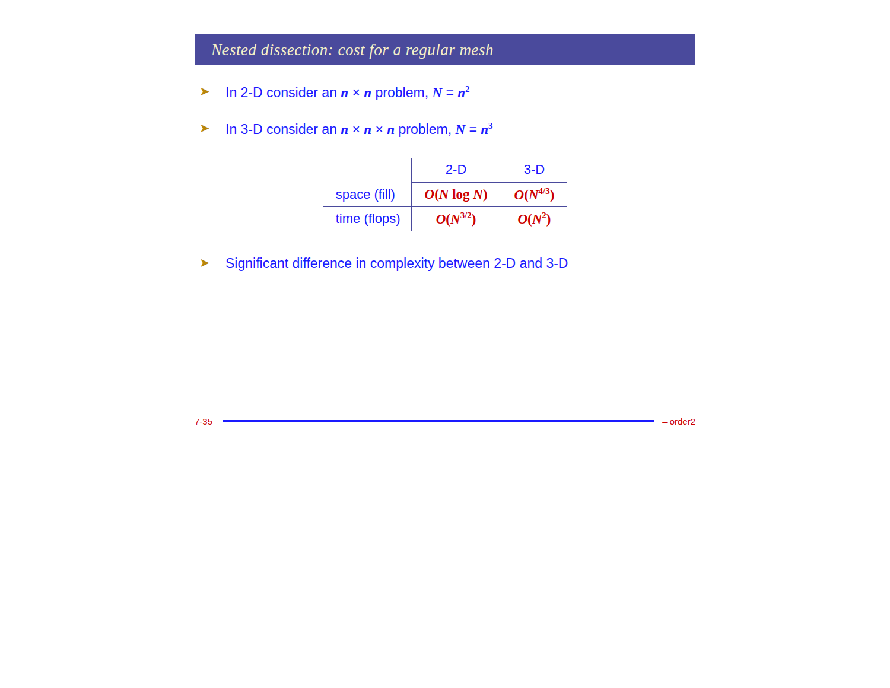Nested dissection: cost for a regular mesh
In 2-D consider an n × n problem, N = n2
In 3-D consider an n × n × n problem, N = n3
| | 2-D | 3-D |
| --- | --- | --- |
| space (fill) | O ( N log N ) | O ( N 4/3 ) |
| time (flops) | O ( N 3/2 ) | O ( N 2 ) |
Significant difference in complexity between 2-D and 3-D
7-35
– order2